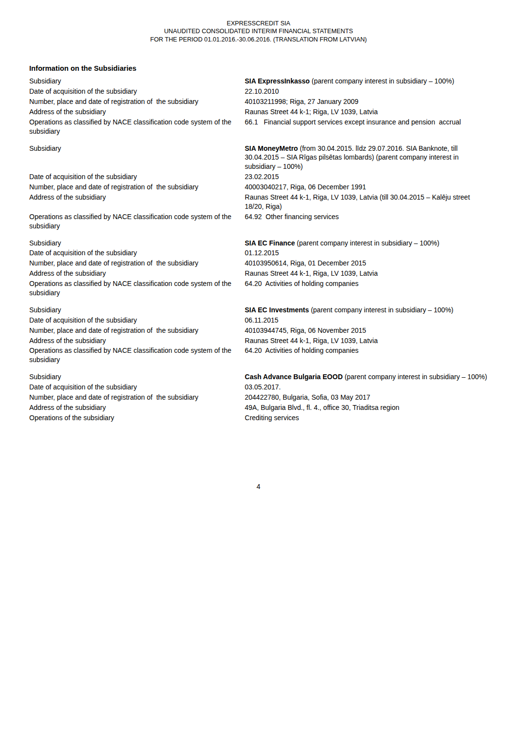EXPRESSCREDIT SIA
UNAUDITED CONSOLIDATED INTERIM FINANCIAL STATEMENTS
FOR THE PERIOD 01.01.2016.-30.06.2016. (TRANSLATION FROM LATVIAN)
Information on the Subsidiaries
| Subsidiary | SIA ExpressInkasso (parent company interest in subsidiary – 100%) |
| Date of acquisition of the subsidiary | 22.10.2010 |
| Number, place and date of registration of the subsidiary | 40103211998; Riga, 27 January 2009 |
| Address of the subsidiary | Raunas Street 44 k-1; Riga, LV 1039, Latvia |
| Operations as classified by NACE classification code system of the subsidiary | 66.1 Financial support services except insurance and pension accrual |
| Subsidiary | SIA MoneyMetro (from 30.04.2015. līdz 29.07.2016. SIA Banknote, till 30.04.2015 – SIA Rīgas pilsētas lombards) (parent company interest in subsidiary – 100%) |
| Date of acquisition of the subsidiary | 23.02.2015 |
| Number, place and date of registration of the subsidiary | 40003040217, Riga, 06 December 1991 |
| Address of the subsidiary | Raunas Street 44 k-1, Riga, LV 1039, Latvia (till 30.04.2015 – Kalēju street 18/20, Riga) |
| Operations as classified by NACE classification code system of the subsidiary | 64.92 Other financing services |
| Subsidiary | SIA EC Finance (parent company interest in subsidiary – 100%) |
| Date of acquisition of the subsidiary | 01.12.2015 |
| Number, place and date of registration of the subsidiary | 40103950614, Riga, 01 December 2015 |
| Address of the subsidiary | Raunas Street 44 k-1, Riga, LV 1039, Latvia |
| Operations as classified by NACE classification code system of the subsidiary | 64.20 Activities of holding companies |
| Subsidiary | SIA EC Investments (parent company interest in subsidiary – 100%) |
| Date of acquisition of the subsidiary | 06.11.2015 |
| Number, place and date of registration of the subsidiary | 40103944745, Riga, 06 November 2015 |
| Address of the subsidiary | Raunas Street 44 k-1, Riga, LV 1039, Latvia |
| Operations as classified by NACE classification code system of the subsidiary | 64.20 Activities of holding companies |
| Subsidiary | Cash Advance Bulgaria EOOD (parent company interest in subsidiary – 100%) |
| Date of acquisition of the subsidiary | 03.05.2017. |
| Number, place and date of registration of the subsidiary | 204422780, Bulgaria, Sofia, 03 May 2017 |
| Address of the subsidiary | 49A, Bulgaria Blvd., fl. 4., office 30, Triaditsa region |
| Operations of the subsidiary | Crediting services |
4